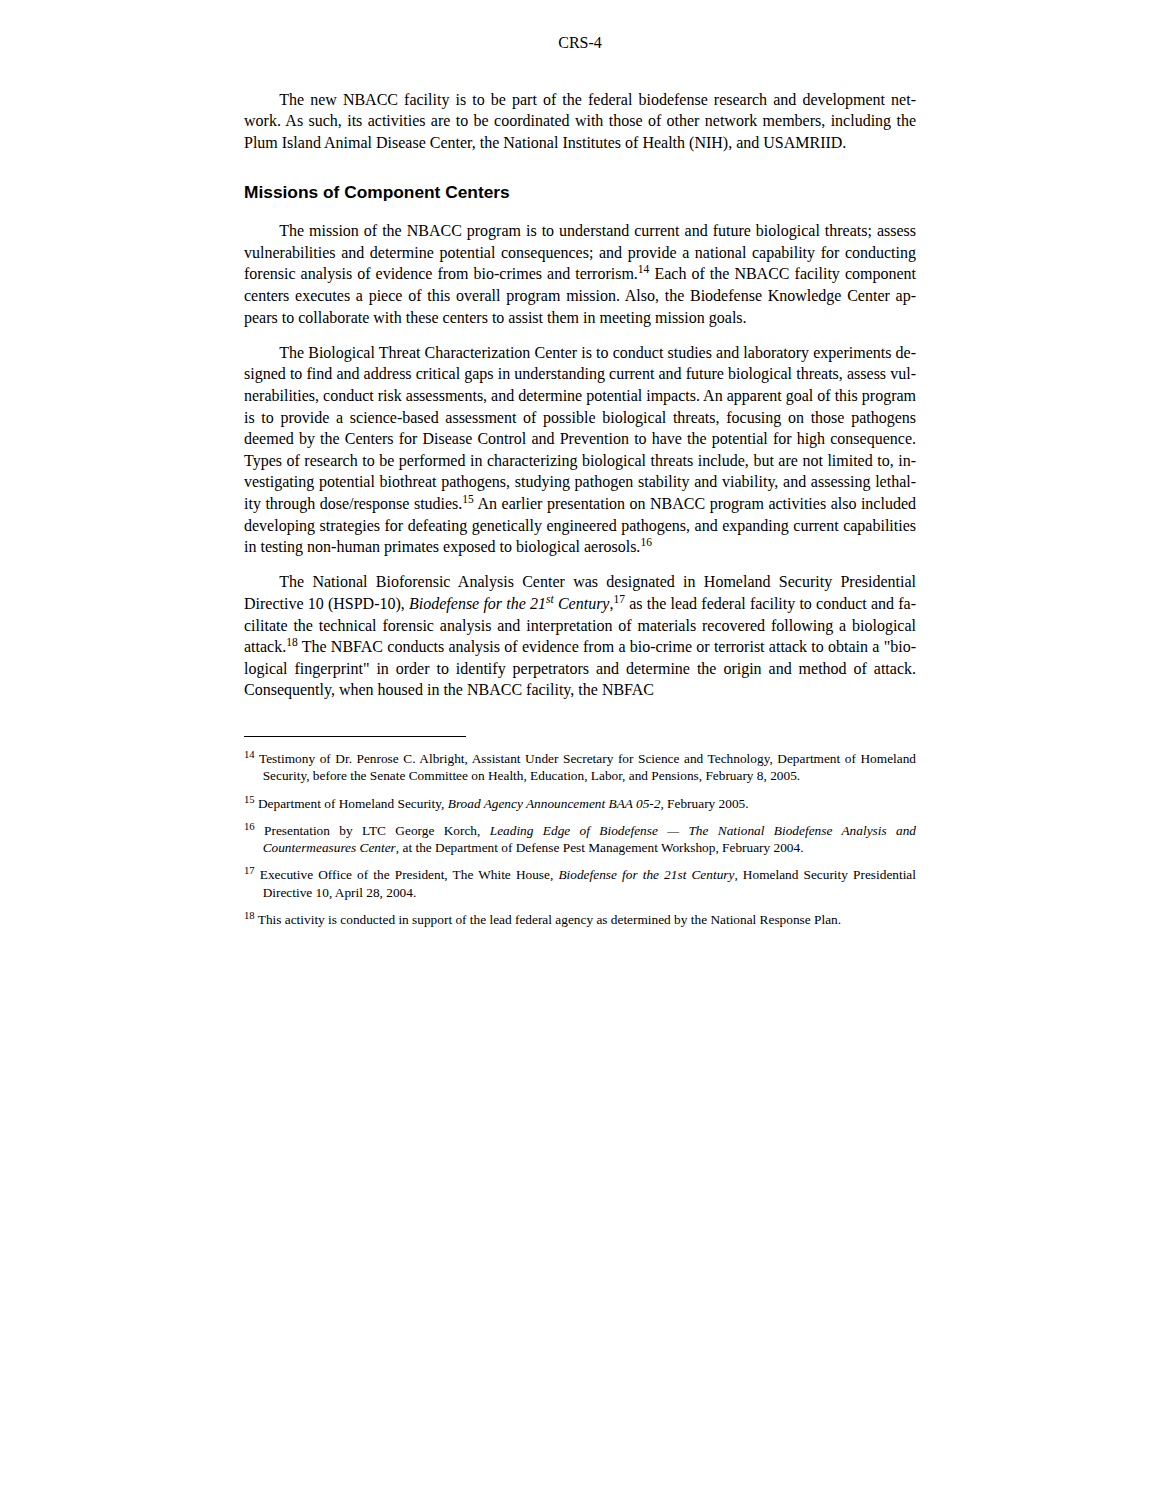CRS-4
The new NBACC facility is to be part of the federal biodefense research and development network. As such, its activities are to be coordinated with those of other network members, including the Plum Island Animal Disease Center, the National Institutes of Health (NIH), and USAMRIID.
Missions of Component Centers
The mission of the NBACC program is to understand current and future biological threats; assess vulnerabilities and determine potential consequences; and provide a national capability for conducting forensic analysis of evidence from bio-crimes and terrorism.14 Each of the NBACC facility component centers executes a piece of this overall program mission. Also, the Biodefense Knowledge Center appears to collaborate with these centers to assist them in meeting mission goals.
The Biological Threat Characterization Center is to conduct studies and laboratory experiments designed to find and address critical gaps in understanding current and future biological threats, assess vulnerabilities, conduct risk assessments, and determine potential impacts. An apparent goal of this program is to provide a science-based assessment of possible biological threats, focusing on those pathogens deemed by the Centers for Disease Control and Prevention to have the potential for high consequence. Types of research to be performed in characterizing biological threats include, but are not limited to, investigating potential biothreat pathogens, studying pathogen stability and viability, and assessing lethality through dose/response studies.15 An earlier presentation on NBACC program activities also included developing strategies for defeating genetically engineered pathogens, and expanding current capabilities in testing non-human primates exposed to biological aerosols.16
The National Bioforensic Analysis Center was designated in Homeland Security Presidential Directive 10 (HSPD-10), Biodefense for the 21st Century,17 as the lead federal facility to conduct and facilitate the technical forensic analysis and interpretation of materials recovered following a biological attack.18 The NBFAC conducts analysis of evidence from a bio-crime or terrorist attack to obtain a "biological fingerprint" in order to identify perpetrators and determine the origin and method of attack. Consequently, when housed in the NBACC facility, the NBFAC
14 Testimony of Dr. Penrose C. Albright, Assistant Under Secretary for Science and Technology, Department of Homeland Security, before the Senate Committee on Health, Education, Labor, and Pensions, February 8, 2005.
15 Department of Homeland Security, Broad Agency Announcement BAA 05-2, February 2005.
16 Presentation by LTC George Korch, Leading Edge of Biodefense — The National Biodefense Analysis and Countermeasures Center, at the Department of Defense Pest Management Workshop, February 2004.
17 Executive Office of the President, The White House, Biodefense for the 21st Century, Homeland Security Presidential Directive 10, April 28, 2004.
18 This activity is conducted in support of the lead federal agency as determined by the National Response Plan.